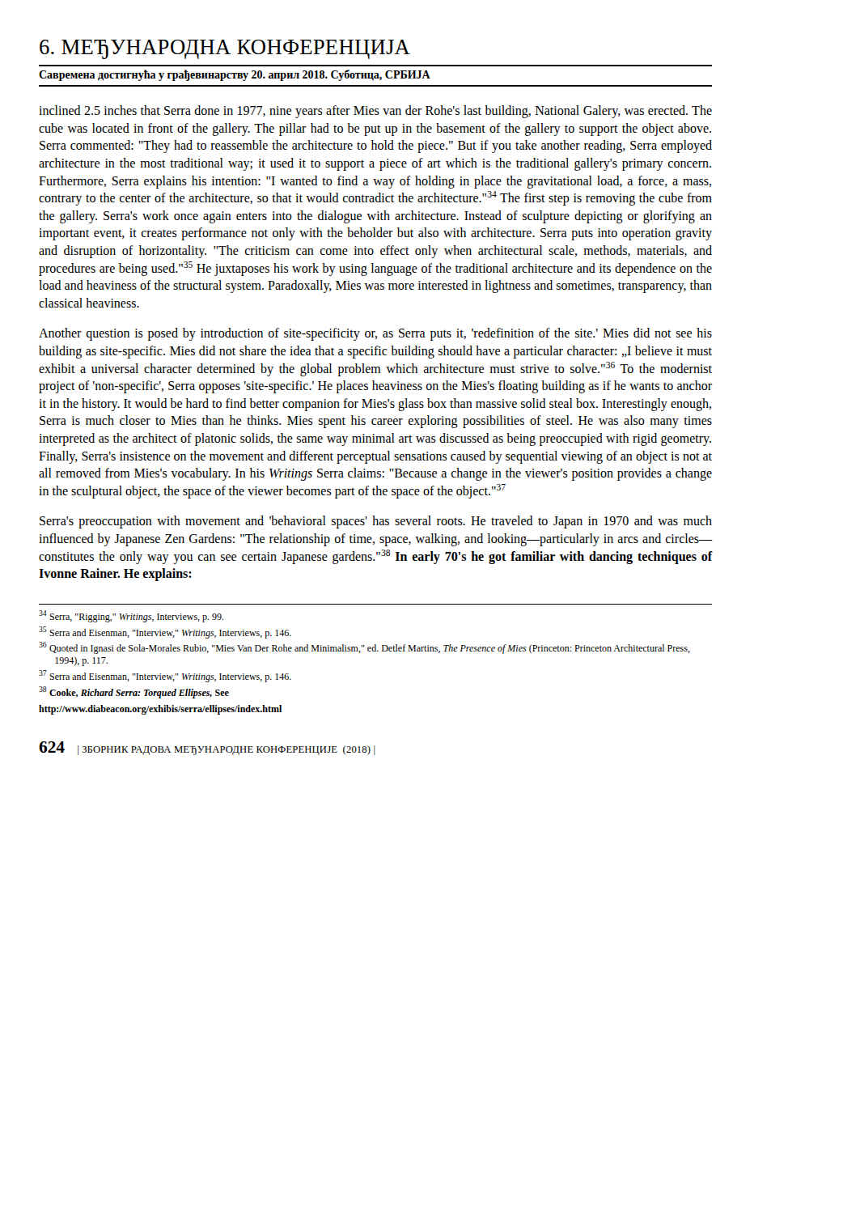6. МЕЂУНАРОДНА КОНФЕРЕНЦИЈА
Савремена достигнућа у грађевинарству 20. април 2018. Суботица, СРБИЈА
inclined 2.5 inches that Serra done in 1977, nine years after Mies van der Rohe's last building, National Galery, was erected. The cube was located in front of the gallery. The pillar had to be put up in the basement of the gallery to support the object above. Serra commented: "They had to reassemble the architecture to hold the piece." But if you take another reading, Serra employed architecture in the most traditional way; it used it to support a piece of art which is the traditional gallery's primary concern. Furthermore, Serra explains his intention: "I wanted to find a way of holding in place the gravitational load, a force, a mass, contrary to the center of the architecture, so that it would contradict the architecture."34 The first step is removing the cube from the gallery. Serra's work once again enters into the dialogue with architecture. Instead of sculpture depicting or glorifying an important event, it creates performance not only with the beholder but also with architecture. Serra puts into operation gravity and disruption of horizontality. "The criticism can come into effect only when architectural scale, methods, materials, and procedures are being used."35 He juxtaposes his work by using language of the traditional architecture and its dependence on the load and heaviness of the structural system. Paradoxally, Mies was more interested in lightness and sometimes, transparency, than classical heaviness.
Another question is posed by introduction of site-specificity or, as Serra puts it, 'redefinition of the site.' Mies did not see his building as site-specific. Mies did not share the idea that a specific building should have a particular character: „I believe it must exhibit a universal character determined by the global problem which architecture must strive to solve."36 To the modernist project of 'non-specific', Serra opposes 'site-specific.' He places heaviness on the Mies's floating building as if he wants to anchor it in the history. It would be hard to find better companion for Mies's glass box than massive solid steal box. Interestingly enough, Serra is much closer to Mies than he thinks. Mies spent his career exploring possibilities of steel. He was also many times interpreted as the architect of platonic solids, the same way minimal art was discussed as being preoccupied with rigid geometry. Finally, Serra's insistence on the movement and different perceptual sensations caused by sequential viewing of an object is not at all removed from Mies's vocabulary. In his Writings Serra claims: "Because a change in the viewer's position provides a change in the sculptural object, the space of the viewer becomes part of the space of the object."37
Serra's preoccupation with movement and 'behavioral spaces' has several roots. He traveled to Japan in 1970 and was much influenced by Japanese Zen Gardens: "The relationship of time, space, walking, and looking—particularly in arcs and circles—constitutes the only way you can see certain Japanese gardens."38 In early 70's he got familiar with dancing techniques of Ivonne Rainer. He explains:
Serra, "Rigging," Writings, Interviews, p. 99.
Serra and Eisenman, "Interview," Writings, Interviews, p. 146.
Quoted in Ignasi de Sola-Morales Rubio, "Mies Van Der Rohe and Minimalism," ed. Detlef Martins, The Presence of Mies (Princeton: Princeton Architectural Press, 1994), p. 117.
Serra and Eisenman, "Interview," Writings, Interviews, p. 146.
Cooke, Richard Serra: Torqued Ellipses, See
http://www.diabeacon.org/exhibis/serra/ellipses/index.html
624 | ЗБОРНИК РАДОВА МЕЂУНАРОДНЕ КОНФЕРЕНЦИЈЕ (2018) |